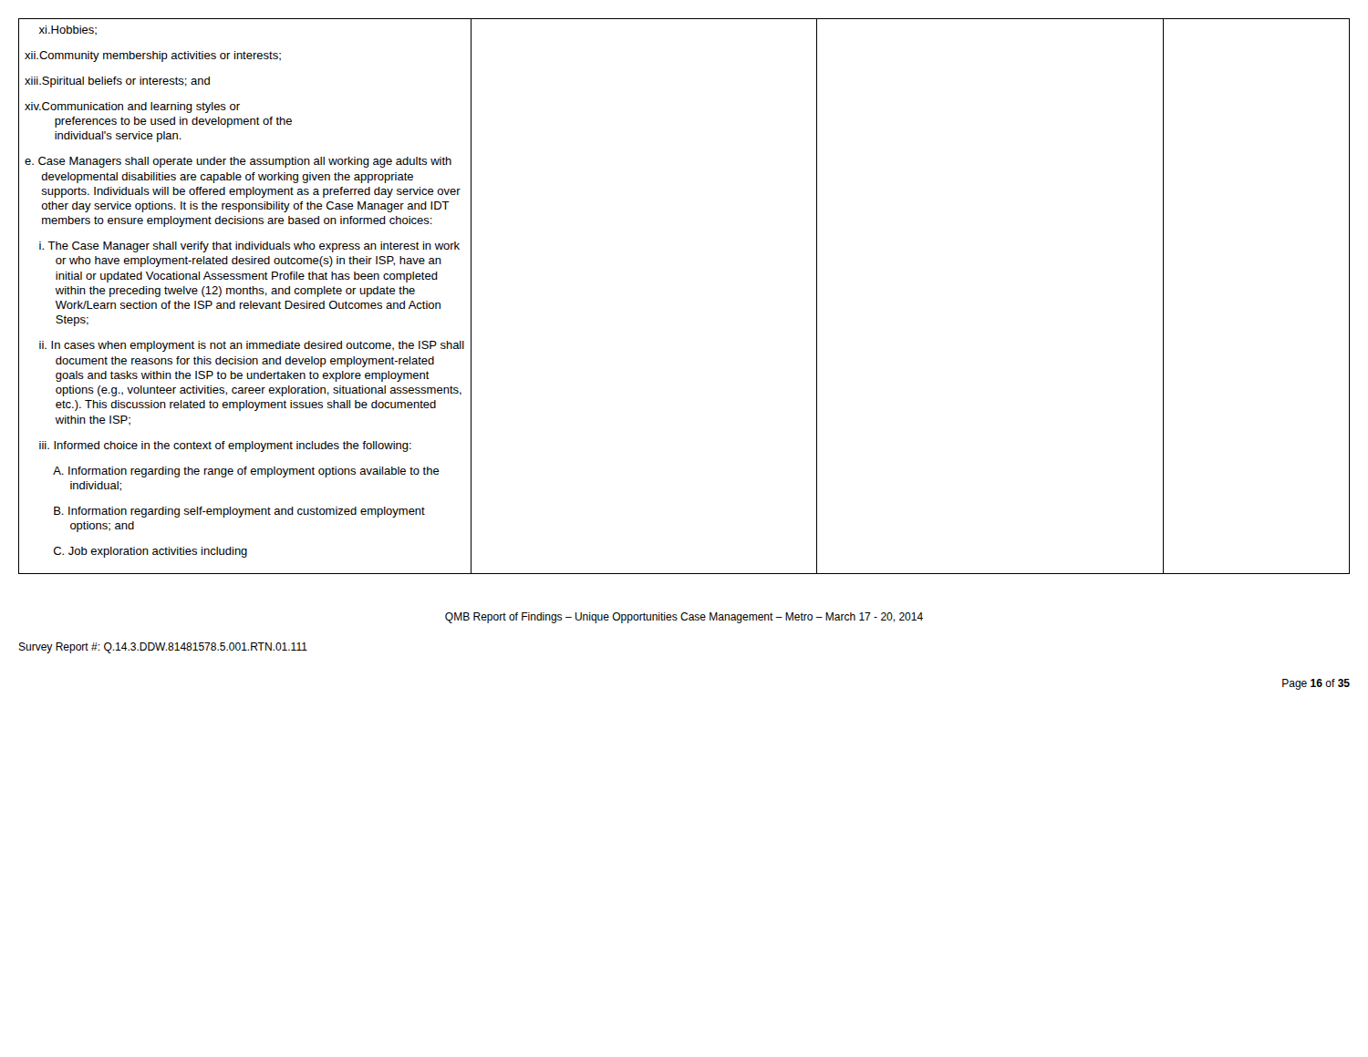| xi.Hobbies; xii.Community membership activities or interests; xiii.Spiritual beliefs or interests; and xiv.Communication and learning styles or preferences to be used in development of the individual's service plan. e. Case Managers shall operate under the assumption all working age adults with developmental disabilities are capable of working given the appropriate supports. Individuals will be offered employment as a preferred day service over other day service options. It is the responsibility of the Case Manager and IDT members to ensure employment decisions are based on informed choices: i. The Case Manager shall verify that individuals who express an interest in work or who have employment-related desired outcome(s) in their ISP, have an initial or updated Vocational Assessment Profile that has been completed within the preceding twelve (12) months, and complete or update the Work/Learn section of the ISP and relevant Desired Outcomes and Action Steps; ii. In cases when employment is not an immediate desired outcome, the ISP shall document the reasons for this decision and develop employment-related goals and tasks within the ISP to be undertaken to explore employment options (e.g., volunteer activities, career exploration, situational assessments, etc.). This discussion related to employment issues shall be documented within the ISP; iii. Informed choice in the context of employment includes the following: A. Information regarding the range of employment options available to the individual; B. Information regarding self-employment and customized employment options; and C. Job exploration activities including | | | |
QMB Report of Findings – Unique Opportunities Case Management – Metro – March 17 - 20, 2014
Survey Report #: Q.14.3.DDW.81481578.5.001.RTN.01.111
Page 16 of 35